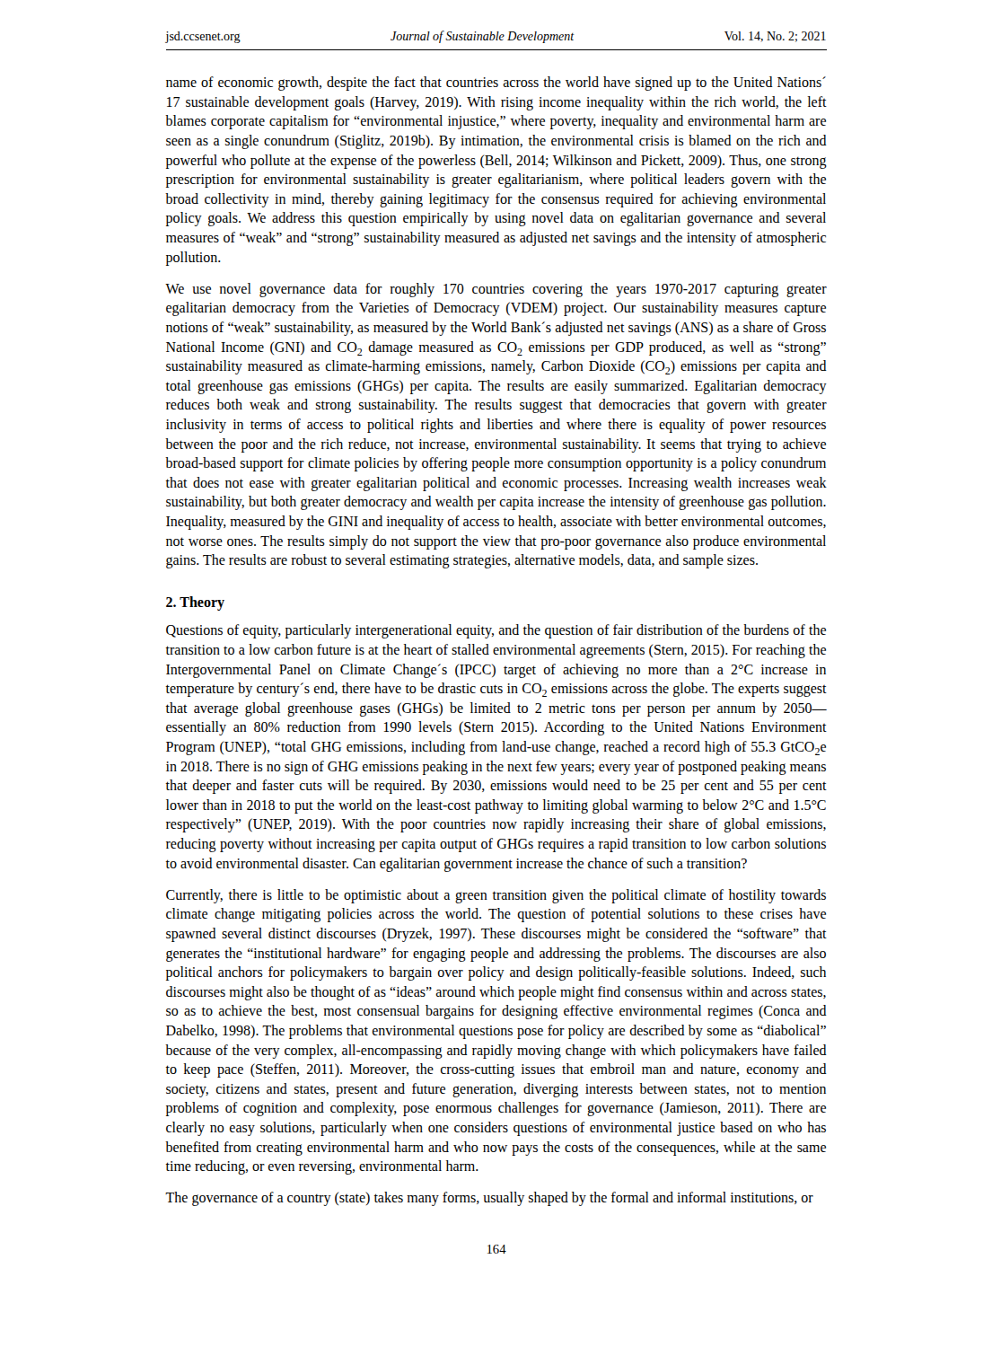jsd.ccsenet.org Journal of Sustainable Development Vol. 14, No. 2; 2021
name of economic growth, despite the fact that countries across the world have signed up to the United Nations´ 17 sustainable development goals (Harvey, 2019). With rising income inequality within the rich world, the left blames corporate capitalism for “environmental injustice,” where poverty, inequality and environmental harm are seen as a single conundrum (Stiglitz, 2019b). By intimation, the environmental crisis is blamed on the rich and powerful who pollute at the expense of the powerless (Bell, 2014; Wilkinson and Pickett, 2009). Thus, one strong prescription for environmental sustainability is greater egalitarianism, where political leaders govern with the broad collectivity in mind, thereby gaining legitimacy for the consensus required for achieving environmental policy goals. We address this question empirically by using novel data on egalitarian governance and several measures of “weak” and “strong” sustainability measured as adjusted net savings and the intensity of atmospheric pollution.
We use novel governance data for roughly 170 countries covering the years 1970-2017 capturing greater egalitarian democracy from the Varieties of Democracy (VDEM) project. Our sustainability measures capture notions of “weak” sustainability, as measured by the World Bank´s adjusted net savings (ANS) as a share of Gross National Income (GNI) and CO2 damage measured as CO2 emissions per GDP produced, as well as “strong” sustainability measured as climate-harming emissions, namely, Carbon Dioxide (CO2) emissions per capita and total greenhouse gas emissions (GHGs) per capita. The results are easily summarized. Egalitarian democracy reduces both weak and strong sustainability. The results suggest that democracies that govern with greater inclusivity in terms of access to political rights and liberties and where there is equality of power resources between the poor and the rich reduce, not increase, environmental sustainability. It seems that trying to achieve broad-based support for climate policies by offering people more consumption opportunity is a policy conundrum that does not ease with greater egalitarian political and economic processes. Increasing wealth increases weak sustainability, but both greater democracy and wealth per capita increase the intensity of greenhouse gas pollution. Inequality, measured by the GINI and inequality of access to health, associate with better environmental outcomes, not worse ones. The results simply do not support the view that pro-poor governance also produce environmental gains. The results are robust to several estimating strategies, alternative models, data, and sample sizes.
2. Theory
Questions of equity, particularly intergenerational equity, and the question of fair distribution of the burdens of the transition to a low carbon future is at the heart of stalled environmental agreements (Stern, 2015). For reaching the Intergovernmental Panel on Climate Change´s (IPCC) target of achieving no more than a 2°C increase in temperature by century´s end, there have to be drastic cuts in CO2 emissions across the globe. The experts suggest that average global greenhouse gases (GHGs) be limited to 2 metric tons per person per annum by 2050—essentially an 80% reduction from 1990 levels (Stern 2015). According to the United Nations Environment Program (UNEP), “total GHG emissions, including from land-use change, reached a record high of 55.3 GtCO2e in 2018. There is no sign of GHG emissions peaking in the next few years; every year of postponed peaking means that deeper and faster cuts will be required. By 2030, emissions would need to be 25 per cent and 55 per cent lower than in 2018 to put the world on the least-cost pathway to limiting global warming to below 2°C and 1.5°C respectively” (UNEP, 2019). With the poor countries now rapidly increasing their share of global emissions, reducing poverty without increasing per capita output of GHGs requires a rapid transition to low carbon solutions to avoid environmental disaster. Can egalitarian government increase the chance of such a transition?
Currently, there is little to be optimistic about a green transition given the political climate of hostility towards climate change mitigating policies across the world. The question of potential solutions to these crises have spawned several distinct discourses (Dryzek, 1997). These discourses might be considered the “software” that generates the “institutional hardware” for engaging people and addressing the problems. The discourses are also political anchors for policymakers to bargain over policy and design politically-feasible solutions. Indeed, such discourses might also be thought of as “ideas” around which people might find consensus within and across states, so as to achieve the best, most consensual bargains for designing effective environmental regimes (Conca and Dabelko, 1998). The problems that environmental questions pose for policy are described by some as “diabolical” because of the very complex, all-encompassing and rapidly moving change with which policymakers have failed to keep pace (Steffen, 2011). Moreover, the cross-cutting issues that embroil man and nature, economy and society, citizens and states, present and future generation, diverging interests between states, not to mention problems of cognition and complexity, pose enormous challenges for governance (Jamieson, 2011). There are clearly no easy solutions, particularly when one considers questions of environmental justice based on who has benefited from creating environmental harm and who now pays the costs of the consequences, while at the same time reducing, or even reversing, environmental harm.
The governance of a country (state) takes many forms, usually shaped by the formal and informal institutions, or
164